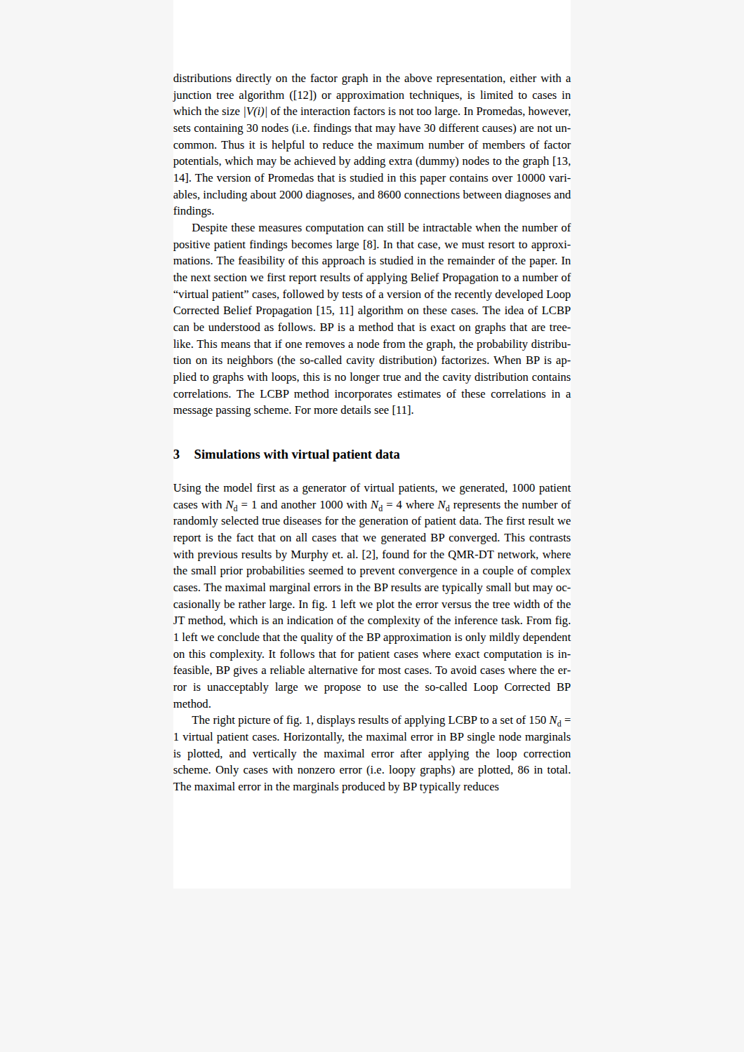distributions directly on the factor graph in the above representation, either with a junction tree algorithm ([12]) or approximation techniques, is limited to cases in which the size |V(i)| of the interaction factors is not too large. In Promedas, however, sets containing 30 nodes (i.e. findings that may have 30 different causes) are not uncommon. Thus it is helpful to reduce the maximum number of members of factor potentials, which may be achieved by adding extra (dummy) nodes to the graph [13, 14]. The version of Promedas that is studied in this paper contains over 10000 variables, including about 2000 diagnoses, and 8600 connections between diagnoses and findings.
Despite these measures computation can still be intractable when the number of positive patient findings becomes large [8]. In that case, we must resort to approximations. The feasibility of this approach is studied in the remainder of the paper. In the next section we first report results of applying Belief Propagation to a number of “virtual patient” cases, followed by tests of a version of the recently developed Loop Corrected Belief Propagation [15, 11] algorithm on these cases. The idea of LCBP can be understood as follows. BP is a method that is exact on graphs that are tree-like. This means that if one removes a node from the graph, the probability distribution on its neighbors (the so-called cavity distribution) factorizes. When BP is applied to graphs with loops, this is no longer true and the cavity distribution contains correlations. The LCBP method incorporates estimates of these correlations in a message passing scheme. For more details see [11].
3 Simulations with virtual patient data
Using the model first as a generator of virtual patients, we generated, 1000 patient cases with Nd = 1 and another 1000 with Nd = 4 where Nd represents the number of randomly selected true diseases for the generation of patient data. The first result we report is the fact that on all cases that we generated BP converged. This contrasts with previous results by Murphy et. al. [2], found for the QMR-DT network, where the small prior probabilities seemed to prevent convergence in a couple of complex cases. The maximal marginal errors in the BP results are typically small but may occasionally be rather large. In fig. 1 left we plot the error versus the tree width of the JT method, which is an indication of the complexity of the inference task. From fig. 1 left we conclude that the quality of the BP approximation is only mildly dependent on this complexity. It follows that for patient cases where exact computation is infeasible, BP gives a reliable alternative for most cases. To avoid cases where the error is unacceptably large we propose to use the so-called Loop Corrected BP method.
The right picture of fig. 1, displays results of applying LCBP to a set of 150 Nd = 1 virtual patient cases. Horizontally, the maximal error in BP single node marginals is plotted, and vertically the maximal error after applying the loop correction scheme. Only cases with nonzero error (i.e. loopy graphs) are plotted, 86 in total. The maximal error in the marginals produced by BP typically reduces